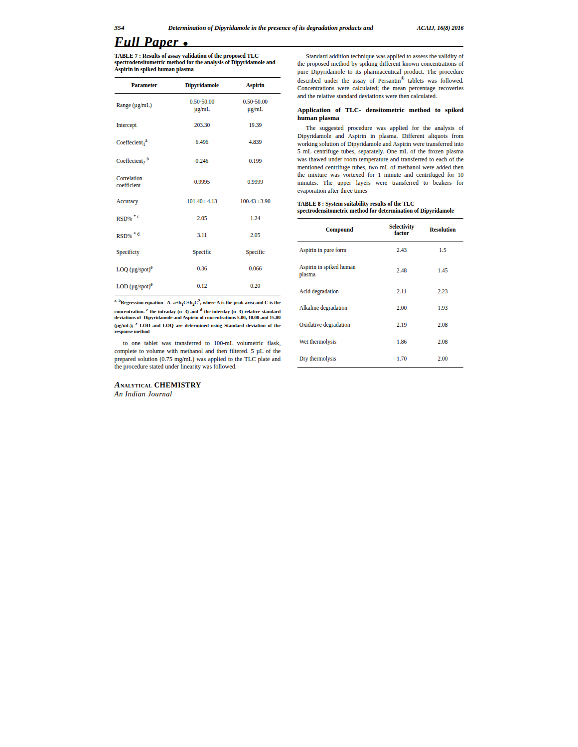354
Determination of Dipyridamole in the presence of its degradation products and
ACAIJ, 16(8) 2016
Full Paper ●
TABLE 7 : Results of assay validation of the proposed TLC spectrodensitometric method for the analysis of Dipyridamole and Aspirin in spiked human plasma
| Parameter | Dipyridamole | Aspirin |
| --- | --- | --- |
| Range (µg/mL) | 0.50-50.00 µg/mL | 0.50-50.00 µg/mL |
| Intercept | 203.30 | 19.39 |
| Coeffecient 1 a | 6.496 | 4.839 |
| Coeffecient 2 b | 0.246 | 0.199 |
| Correlation coefficient | 0.9995 | 0.9999 |
| Accuracy | 101.40± 4.13 | 100.43 ±3.90 |
| RSD% * c | 2.05 | 1.24 |
| RSD% * d | 3.11 | 2.05 |
| Specificty | Specific | Specific |
| LOQ (µg/spot) e | 0.36 | 0.066 |
| LOD (µg/spot) e | 0.12 | 0.20 |
a, bRegression equation= A=a+b1C+b2C2, where A is the peak area and C is the concentration. c the intraday (n=3) and d the interday (n=3) relative standard deviations of Dipyridamole and Aspirin of concentrations 5.00, 10.00 and 15.00 (µg/mL); e LOD and LOQ are determined using Standard deviation of the response method
to one tablet was transferred to 100-mL volumetric flask, complete to volume with methanol and then filtered. 5 µL of the prepared solution (0.75 mg/mL) was applied to the TLC plate and the procedure stated under linearity was followed.
Analytical CHEMISTRY An Indian Journal
Standard addition technique was applied to assess the validity of the proposed method by spiking different known concentrations of pure Dipyridamole to its pharmaceutical product. The procedure described under the assay of Persantin® tablets was followed. Concentrations were calculated; the mean percentage recoveries and the relative standard deviations were then calculated.
Application of TLC- densitometric method to spiked human plasma
The suggested procedure was applied for the analysis of Dipyridamole and Aspirin in plasma. Different aliquots from working solution of Dipyridamole and Aspirin were transferred into 5 mL centrifuge tubes, separately. One mL of the frozen plasma was thawed under room temperature and transferred to each of the mentioned centrifuge tubes, two mL of methanol were added then the mixture was vortexed for 1 minute and centrifuged for 10 minutes. The upper layers were transferred to beakers for evaporation after three times
TABLE 8 : System suitability results of the TLC spectrodensitometric method for determination of Dipyridamole
| Compound | Selectivity factor | Resolution |
| --- | --- | --- |
| Aspirin in pure form | 2.43 | 1.5 |
| Aspirin in spiked human plasma | 2.48 | 1.45 |
| Acid degradation | 2.11 | 2.23 |
| Alkaline degradation | 2.00 | 1.93 |
| Oxidative degradation | 2.19 | 2.08 |
| Wet thermolysis | 1.86 | 2.08 |
| Dry thermolysis | 1.70 | 2.00 |